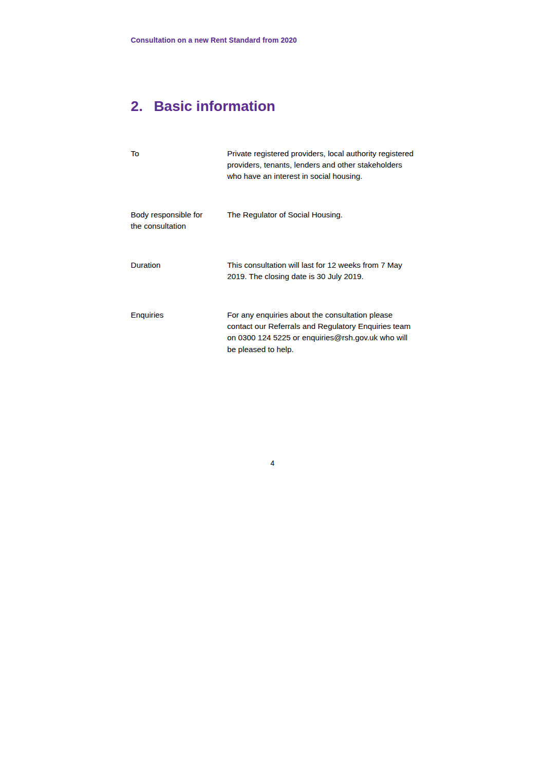Consultation on a new Rent Standard from 2020
2. Basic information
| To | Private registered providers, local authority registered providers, tenants, lenders and other stakeholders who have an interest in social housing. |
| Body responsible for the consultation | The Regulator of Social Housing. |
| Duration | This consultation will last for 12 weeks from 7 May 2019. The closing date is 30 July 2019. |
| Enquiries | For any enquiries about the consultation please contact our Referrals and Regulatory Enquiries team on 0300 124 5225 or enquiries@rsh.gov.uk who will be pleased to help. |
4